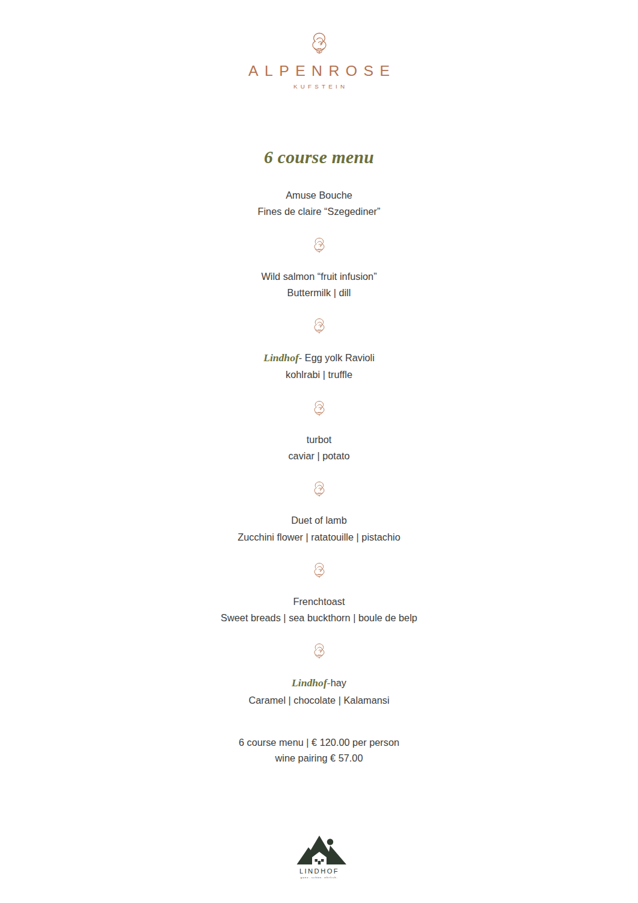Alpenrose
Kufstein
6 course menu
Amuse Bouche
Fines de claire “Szegediner”
Wild salmon “fruit infusion”
Buttermilk | dill
Lindhof- Egg yolk Ravioli
kohlrabi | truffle
turbot
caviar | potato
Duet of lamb
Zucchini flower | ratatouille | pistachio
Frenchtoast
Sweet breads | sea buckthorn | boule de belp
Lindhof-hay
Caramel | chocolate | Kalamansi
6 course menu | € 120.00 per person
wine pairing € 57.00
LINDHOF ganz. schön. ehrlich.